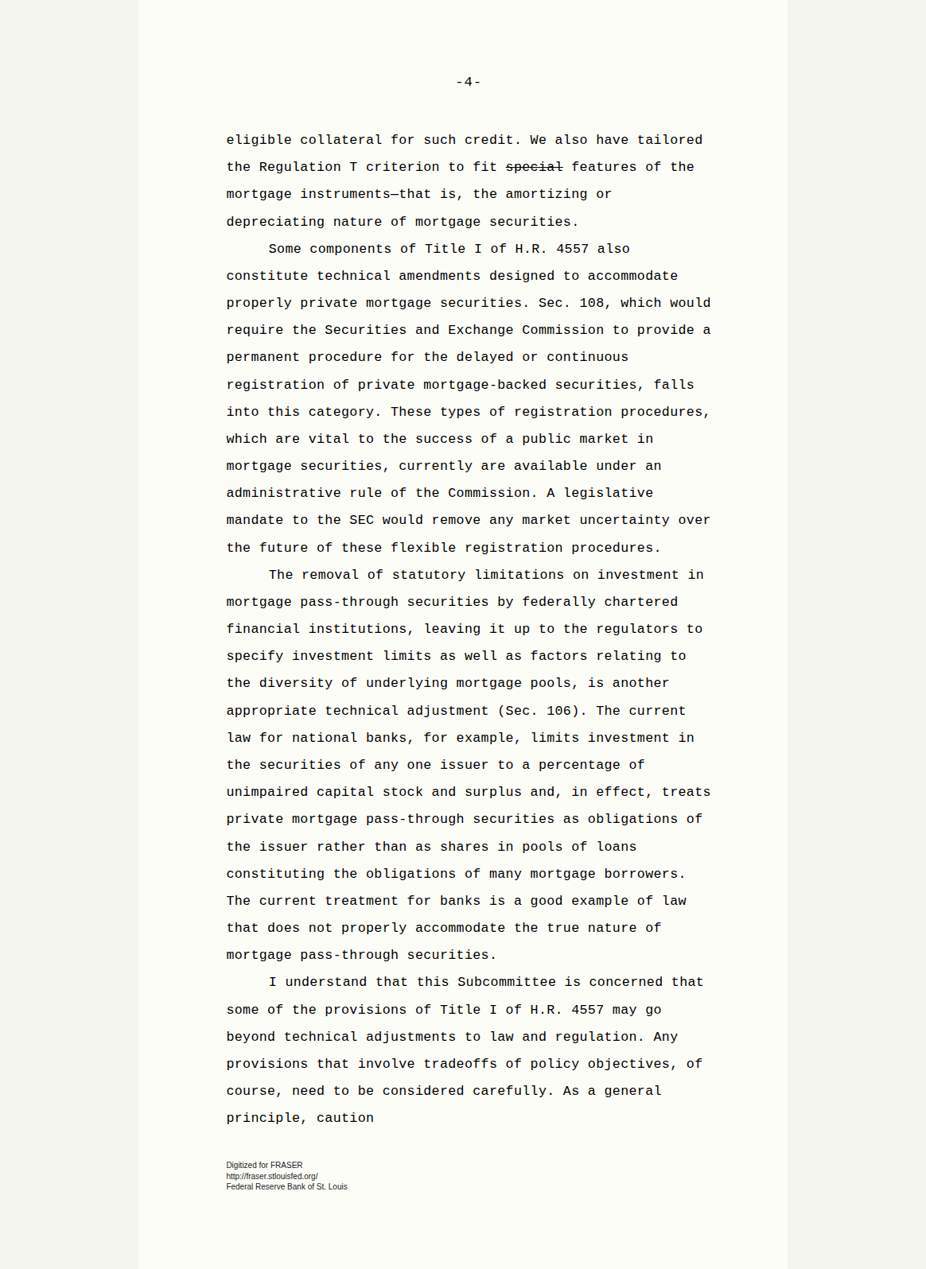-4-
eligible collateral for such credit. We also have tailored the Regulation T criterion to fit special features of the mortgage instruments—that is, the amortizing or depreciating nature of mortgage securities.
Some components of Title I of H.R. 4557 also constitute technical amendments designed to accommodate properly private mortgage securities. Sec. 108, which would require the Securities and Exchange Commission to provide a permanent procedure for the delayed or continuous registration of private mortgage-backed securities, falls into this category. These types of registration procedures, which are vital to the success of a public market in mortgage securities, currently are available under an administrative rule of the Commission. A legislative mandate to the SEC would remove any market uncertainty over the future of these flexible registration procedures.
The removal of statutory limitations on investment in mortgage pass-through securities by federally chartered financial institutions, leaving it up to the regulators to specify investment limits as well as factors relating to the diversity of underlying mortgage pools, is another appropriate technical adjustment (Sec. 106). The current law for national banks, for example, limits investment in the securities of any one issuer to a percentage of unimpaired capital stock and surplus and, in effect, treats private mortgage pass-through securities as obligations of the issuer rather than as shares in pools of loans constituting the obligations of many mortgage borrowers. The current treatment for banks is a good example of law that does not properly accommodate the true nature of mortgage pass-through securities.
I understand that this Subcommittee is concerned that some of the provisions of Title I of H.R. 4557 may go beyond technical adjustments to law and regulation. Any provisions that involve tradeoffs of policy objectives, of course, need to be considered carefully. As a general principle, caution
Digitized for FRASER
http://fraser.stlouisfed.org/
Federal Reserve Bank of St. Louis